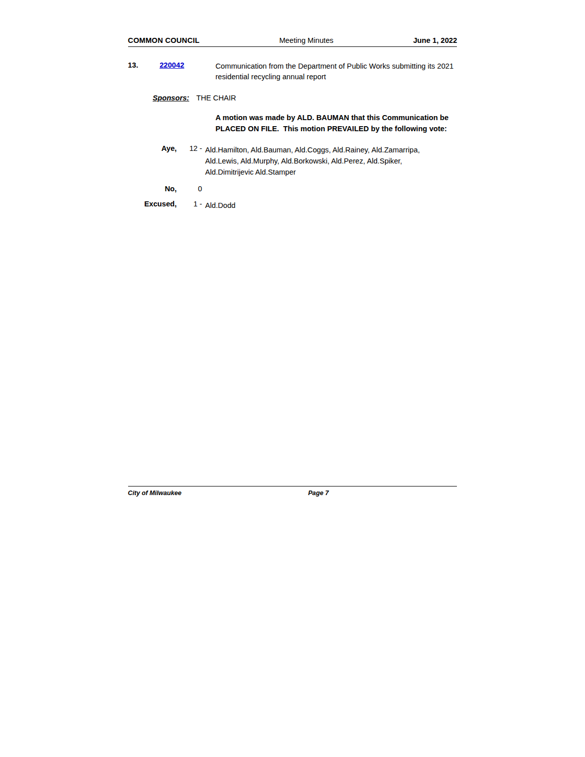COMMON COUNCIL
Meeting Minutes
June 1, 2022
13.
220042
Communication from the Department of Public Works submitting its 2021 residential recycling annual report
Sponsors:
THE CHAIR
A motion was made by ALD. BAUMAN that this Communication be PLACED ON FILE. This motion PREVAILED by the following vote:
Aye,
12 -
Ald.Hamilton, Ald.Bauman, Ald.Coggs, Ald.Rainey, Ald.Zamarripa, Ald.Lewis, Ald.Murphy, Ald.Borkowski, Ald.Perez, Ald.Spiker, Ald.Dimitrijevic Ald.Stamper
No,
0
Excused,
1 -
Ald.Dodd
City of Milwaukee
Page 7